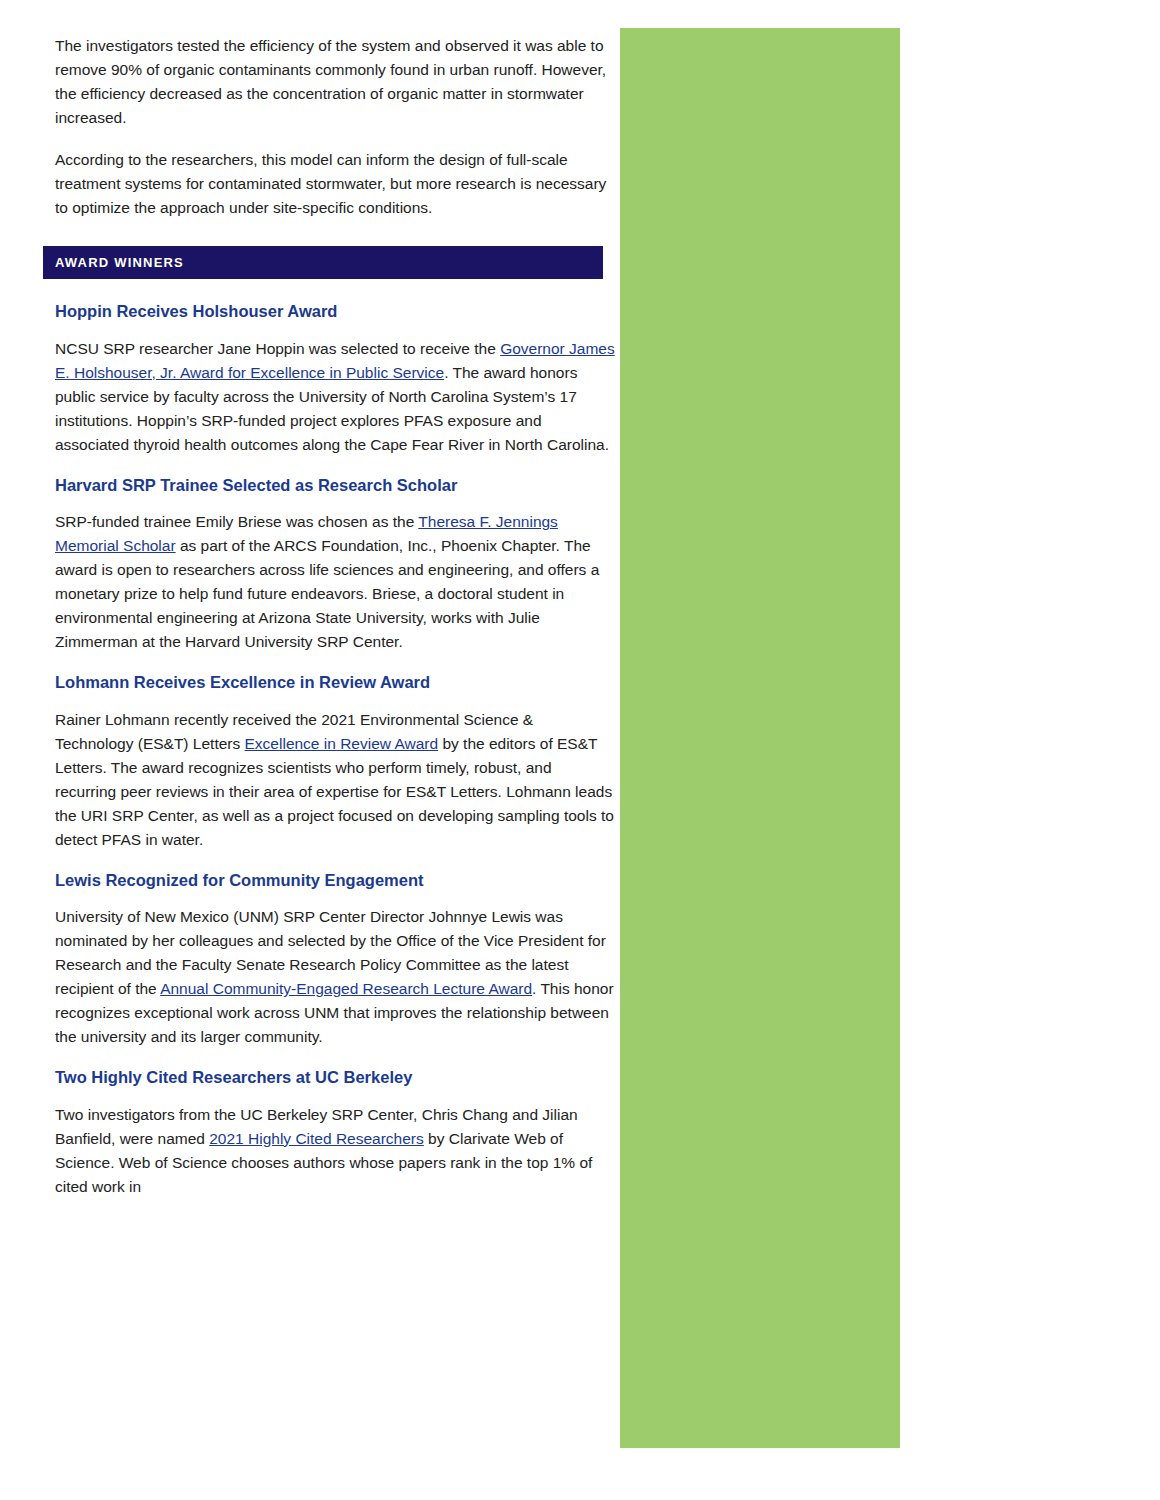The investigators tested the efficiency of the system and observed it was able to remove 90% of organic contaminants commonly found in urban runoff. However, the efficiency decreased as the concentration of organic matter in stormwater increased.
According to the researchers, this model can inform the design of full-scale treatment systems for contaminated stormwater, but more research is necessary to optimize the approach under site-specific conditions.
AWARD WINNERS
Hoppin Receives Holshouser Award
NCSU SRP researcher Jane Hoppin was selected to receive the Governor James E. Holshouser, Jr. Award for Excellence in Public Service. The award honors public service by faculty across the University of North Carolina System’s 17 institutions. Hoppin’s SRP-funded project explores PFAS exposure and associated thyroid health outcomes along the Cape Fear River in North Carolina.
Harvard SRP Trainee Selected as Research Scholar
SRP-funded trainee Emily Briese was chosen as the Theresa F. Jennings Memorial Scholar as part of the ARCS Foundation, Inc., Phoenix Chapter. The award is open to researchers across life sciences and engineering, and offers a monetary prize to help fund future endeavors. Briese, a doctoral student in environmental engineering at Arizona State University, works with Julie Zimmerman at the Harvard University SRP Center.
Lohmann Receives Excellence in Review Award
Rainer Lohmann recently received the 2021 Environmental Science & Technology (ES&T) Letters Excellence in Review Award by the editors of ES&T Letters. The award recognizes scientists who perform timely, robust, and recurring peer reviews in their area of expertise for ES&T Letters. Lohmann leads the URI SRP Center, as well as a project focused on developing sampling tools to detect PFAS in water.
Lewis Recognized for Community Engagement
University of New Mexico (UNM) SRP Center Director Johnnye Lewis was nominated by her colleagues and selected by the Office of the Vice President for Research and the Faculty Senate Research Policy Committee as the latest recipient of the Annual Community-Engaged Research Lecture Award. This honor recognizes exceptional work across UNM that improves the relationship between the university and its larger community.
Two Highly Cited Researchers at UC Berkeley
Two investigators from the UC Berkeley SRP Center, Chris Chang and Jilian Banfield, were named 2021 Highly Cited Researchers by Clarivate Web of Science. Web of Science chooses authors whose papers rank in the top 1% of cited work in